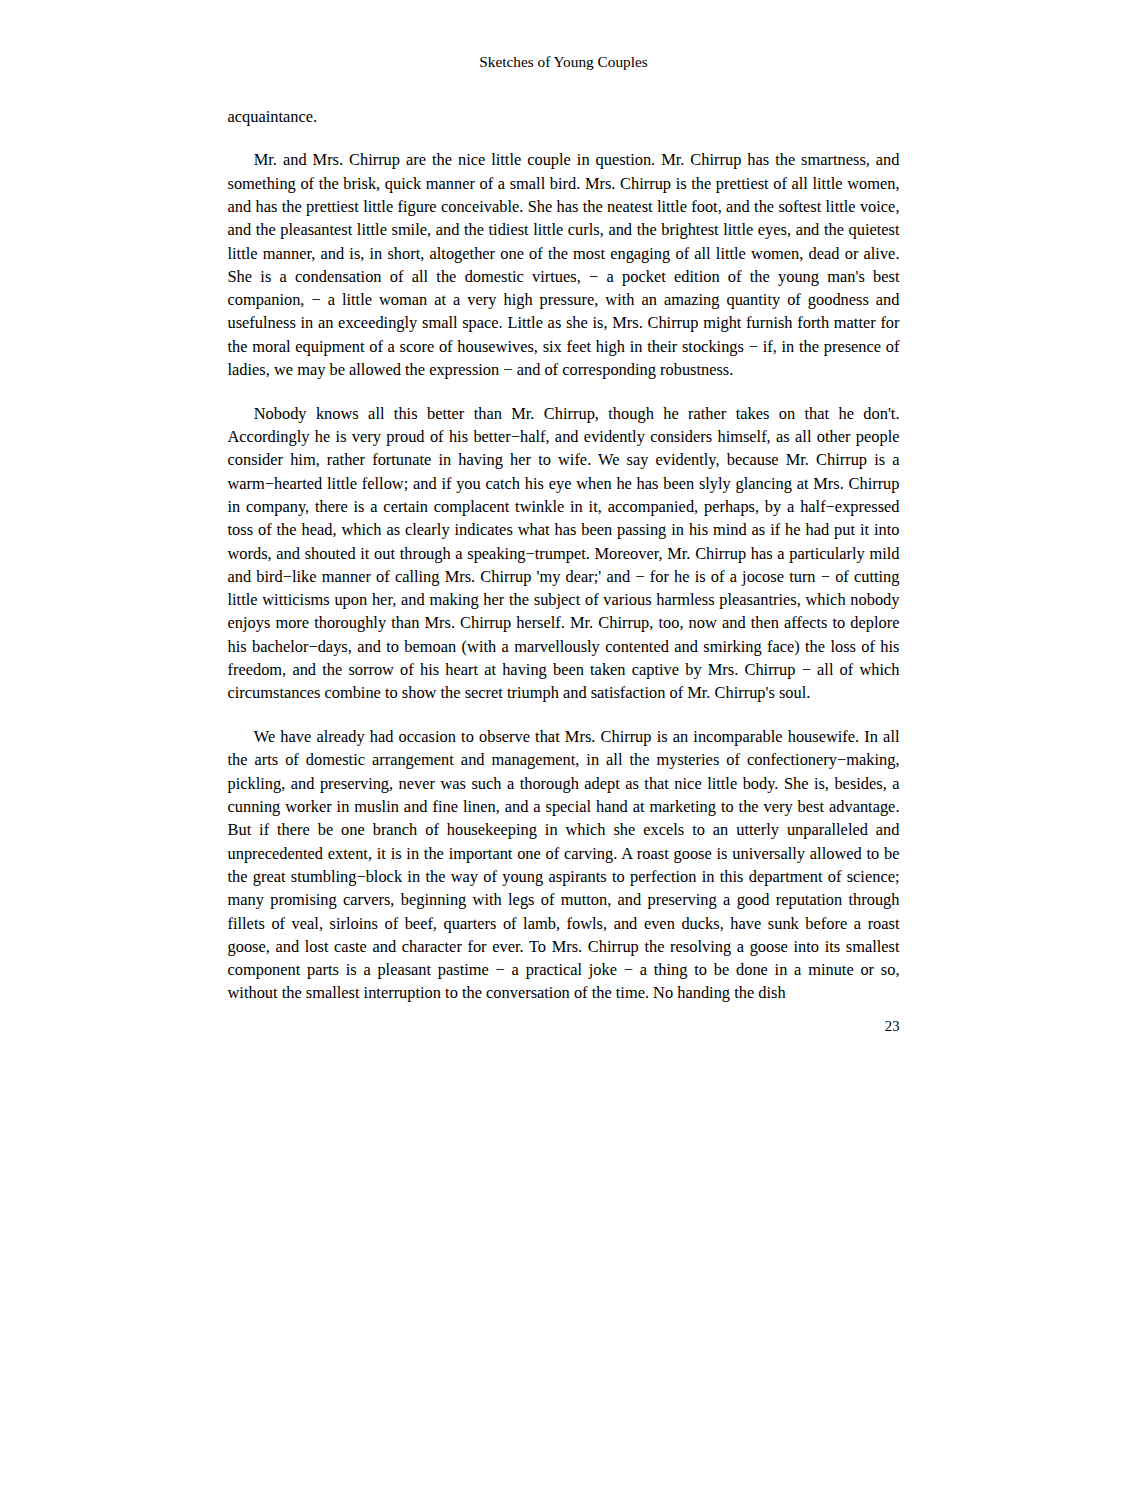Sketches of Young Couples
acquaintance.
Mr. and Mrs. Chirrup are the nice little couple in question. Mr. Chirrup has the smartness, and something of the brisk, quick manner of a small bird. Mrs. Chirrup is the prettiest of all little women, and has the prettiest little figure conceivable. She has the neatest little foot, and the softest little voice, and the pleasantest little smile, and the tidiest little curls, and the brightest little eyes, and the quietest little manner, and is, in short, altogether one of the most engaging of all little women, dead or alive. She is a condensation of all the domestic virtues, − a pocket edition of the young man's best companion, − a little woman at a very high pressure, with an amazing quantity of goodness and usefulness in an exceedingly small space. Little as she is, Mrs. Chirrup might furnish forth matter for the moral equipment of a score of housewives, six feet high in their stockings − if, in the presence of ladies, we may be allowed the expression − and of corresponding robustness.
Nobody knows all this better than Mr. Chirrup, though he rather takes on that he don't. Accordingly he is very proud of his better−half, and evidently considers himself, as all other people consider him, rather fortunate in having her to wife. We say evidently, because Mr. Chirrup is a warm−hearted little fellow; and if you catch his eye when he has been slyly glancing at Mrs. Chirrup in company, there is a certain complacent twinkle in it, accompanied, perhaps, by a half−expressed toss of the head, which as clearly indicates what has been passing in his mind as if he had put it into words, and shouted it out through a speaking−trumpet. Moreover, Mr. Chirrup has a particularly mild and bird−like manner of calling Mrs. Chirrup 'my dear;' and − for he is of a jocose turn − of cutting little witticisms upon her, and making her the subject of various harmless pleasantries, which nobody enjoys more thoroughly than Mrs. Chirrup herself. Mr. Chirrup, too, now and then affects to deplore his bachelor−days, and to bemoan (with a marvellously contented and smirking face) the loss of his freedom, and the sorrow of his heart at having been taken captive by Mrs. Chirrup − all of which circumstances combine to show the secret triumph and satisfaction of Mr. Chirrup's soul.
We have already had occasion to observe that Mrs. Chirrup is an incomparable housewife. In all the arts of domestic arrangement and management, in all the mysteries of confectionery−making, pickling, and preserving, never was such a thorough adept as that nice little body. She is, besides, a cunning worker in muslin and fine linen, and a special hand at marketing to the very best advantage. But if there be one branch of housekeeping in which she excels to an utterly unparalleled and unprecedented extent, it is in the important one of carving. A roast goose is universally allowed to be the great stumbling−block in the way of young aspirants to perfection in this department of science; many promising carvers, beginning with legs of mutton, and preserving a good reputation through fillets of veal, sirloins of beef, quarters of lamb, fowls, and even ducks, have sunk before a roast goose, and lost caste and character for ever. To Mrs. Chirrup the resolving a goose into its smallest component parts is a pleasant pastime − a practical joke − a thing to be done in a minute or so, without the smallest interruption to the conversation of the time. No handing the dish
23